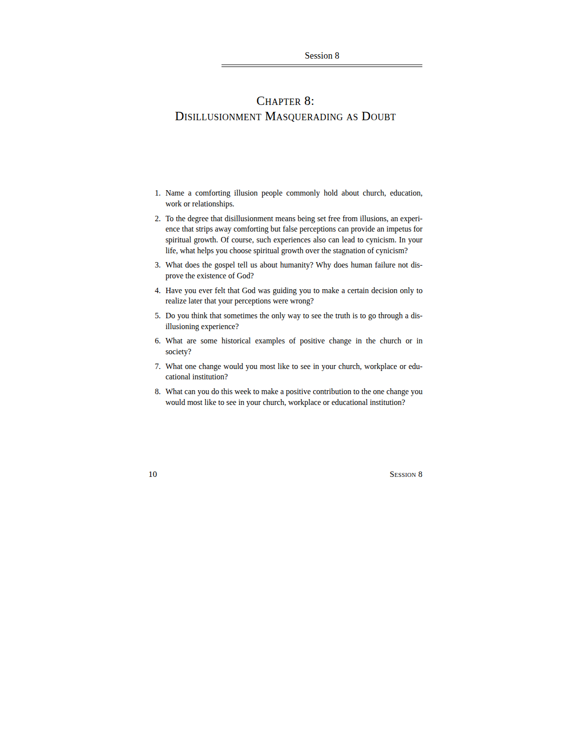Session 8
Chapter 8: Disillusionment Masquerading as Doubt
Name a comforting illusion people commonly hold about church, education, work or relationships.
To the degree that disillusionment means being set free from illusions, an experience that strips away comforting but false perceptions can provide an impetus for spiritual growth. Of course, such experiences also can lead to cynicism. In your life, what helps you choose spiritual growth over the stagnation of cynicism?
What does the gospel tell us about humanity? Why does human failure not disprove the existence of God?
Have you ever felt that God was guiding you to make a certain decision only to realize later that your perceptions were wrong?
Do you think that sometimes the only way to see the truth is to go through a disillusioning experience?
What are some historical examples of positive change in the church or in society?
What one change would you most like to see in your church, workplace or educational institution?
What can you do this week to make a positive contribution to the one change you would most like to see in your church, workplace or educational institution?
10 Session 8